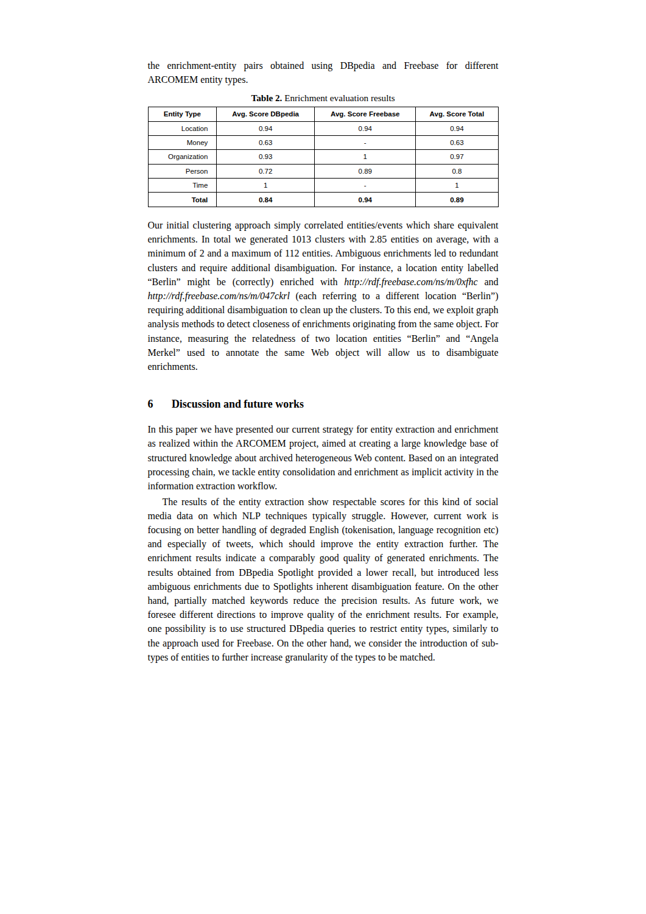the enrichment-entity pairs obtained using DBpedia and Freebase for different ARCOMEM entity types.
Table 2. Enrichment evaluation results
| Entity Type | Avg. Score DBpedia | Avg. Score Freebase | Avg. Score Total |
| --- | --- | --- | --- |
| Location | 0.94 | 0.94 | 0.94 |
| Money | 0.63 | - | 0.63 |
| Organization | 0.93 | 1 | 0.97 |
| Person | 0.72 | 0.89 | 0.8 |
| Time | 1 | - | 1 |
| Total | 0.84 | 0.94 | 0.89 |
Our initial clustering approach simply correlated entities/events which share equivalent enrichments. In total we generated 1013 clusters with 2.85 entities on average, with a minimum of 2 and a maximum of 112 entities. Ambiguous enrichments led to redundant clusters and require additional disambiguation. For instance, a location entity labelled “Berlin” might be (correctly) enriched with http://rdf.freebase.com/ns/m/0xfhc and http://rdf.freebase.com/ns/m/047ckrl (each referring to a different location “Berlin”) requiring additional disambiguation to clean up the clusters. To this end, we exploit graph analysis methods to detect closeness of enrichments originating from the same object. For instance, measuring the relatedness of two location entities “Berlin” and “Angela Merkel” used to annotate the same Web object will allow us to disambiguate enrichments.
6 Discussion and future works
In this paper we have presented our current strategy for entity extraction and enrichment as realized within the ARCOMEM project, aimed at creating a large knowledge base of structured knowledge about archived heterogeneous Web content. Based on an integrated processing chain, we tackle entity consolidation and enrichment as implicit activity in the information extraction workflow.
The results of the entity extraction show respectable scores for this kind of social media data on which NLP techniques typically struggle. However, current work is focusing on better handling of degraded English (tokenisation, language recognition etc) and especially of tweets, which should improve the entity extraction further. The enrichment results indicate a comparably good quality of generated enrichments. The results obtained from DBpedia Spotlight provided a lower recall, but introduced less ambiguous enrichments due to Spotlights inherent disambiguation feature. On the other hand, partially matched keywords reduce the precision results. As future work, we foresee different directions to improve quality of the enrichment results. For example, one possibility is to use structured DBpedia queries to restrict entity types, similarly to the approach used for Freebase. On the other hand, we consider the introduction of sub-types of entities to further increase granularity of the types to be matched.